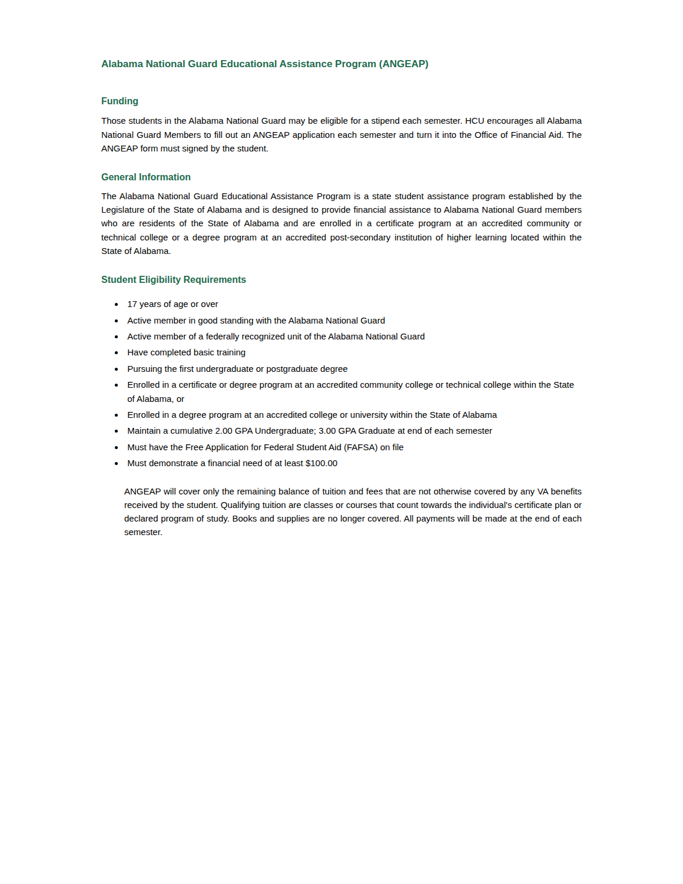Alabama National Guard Educational Assistance Program (ANGEAP)
Funding
Those students in the Alabama National Guard may be eligible for a stipend each semester. HCU encourages all Alabama National Guard Members to fill out an ANGEAP application each semester and turn it into the Office of Financial Aid. The ANGEAP form must signed by the student.
General Information
The Alabama National Guard Educational Assistance Program is a state student assistance program established by the Legislature of the State of Alabama and is designed to provide financial assistance to Alabama National Guard members who are residents of the State of Alabama and are enrolled in a certificate program at an accredited community or technical college or a degree program at an accredited post-secondary institution of higher learning located within the State of Alabama.
Student Eligibility Requirements
17 years of age or over
Active member in good standing with the Alabama National Guard
Active member of a federally recognized unit of the Alabama National Guard
Have completed basic training
Pursuing the first undergraduate or postgraduate degree
Enrolled in a certificate or degree program at an accredited community college or technical college within the State of Alabama, or
Enrolled in a degree program at an accredited college or university within the State of Alabama
Maintain a cumulative 2.00 GPA Undergraduate; 3.00 GPA Graduate at end of each semester
Must have the Free Application for Federal Student Aid (FAFSA) on file
Must demonstrate a financial need of at least $100.00
ANGEAP will cover only the remaining balance of tuition and fees that are not otherwise covered by any VA benefits received by the student. Qualifying tuition are classes or courses that count towards the individual's certificate plan or declared program of study. Books and supplies are no longer covered. All payments will be made at the end of each semester.